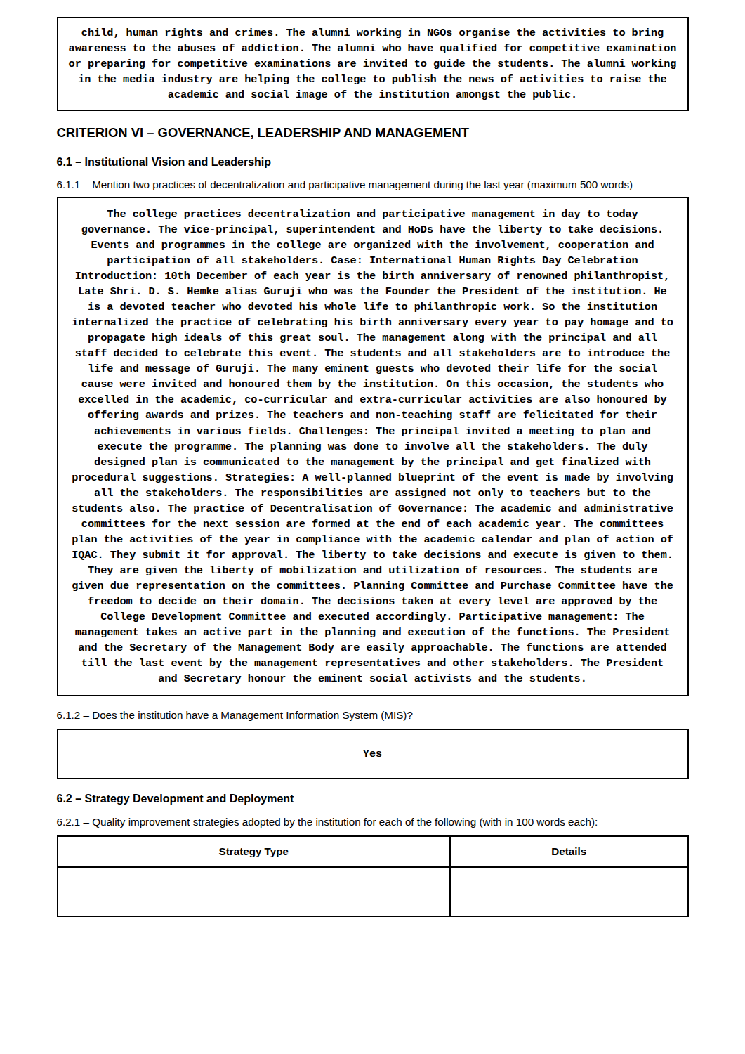child, human rights and crimes. The alumni working in NGOs organise the activities to bring awareness to the abuses of addiction. The alumni who have qualified for competitive examination or preparing for competitive examinations are invited to guide the students. The alumni working in the media industry are helping the college to publish the news of activities to raise the academic and social image of the institution amongst the public.
CRITERION VI – GOVERNANCE, LEADERSHIP AND MANAGEMENT
6.1 – Institutional Vision and Leadership
6.1.1 – Mention two practices of decentralization and participative management during the last year (maximum 500 words)
The college practices decentralization and participative management in day to today governance. The vice-principal, superintendent and HoDs have the liberty to take decisions. Events and programmes in the college are organized with the involvement, cooperation and participation of all stakeholders. Case: International Human Rights Day Celebration Introduction: 10th December of each year is the birth anniversary of renowned philanthropist, Late Shri. D. S. Hemke alias Guruji who was the Founder the President of the institution. He is a devoted teacher who devoted his whole life to philanthropic work. So the institution internalized the practice of celebrating his birth anniversary every year to pay homage and to propagate high ideals of this great soul. The management along with the principal and all staff decided to celebrate this event. The students and all stakeholders are to introduce the life and message of Guruji. The many eminent guests who devoted their life for the social cause were invited and honoured them by the institution. On this occasion, the students who excelled in the academic, co-curricular and extra-curricular activities are also honoured by offering awards and prizes. The teachers and non-teaching staff are felicitated for their achievements in various fields. Challenges: The principal invited a meeting to plan and execute the programme. The planning was done to involve all the stakeholders. The duly designed plan is communicated to the management by the principal and get finalized with procedural suggestions. Strategies: A well-planned blueprint of the event is made by involving all the stakeholders. The responsibilities are assigned not only to teachers but to the students also. The practice of Decentralisation of Governance: The academic and administrative committees for the next session are formed at the end of each academic year. The committees plan the activities of the year in compliance with the academic calendar and plan of action of IQAC. They submit it for approval. The liberty to take decisions and execute is given to them. They are given the liberty of mobilization and utilization of resources. The students are given due representation on the committees. Planning Committee and Purchase Committee have the freedom to decide on their domain. The decisions taken at every level are approved by the College Development Committee and executed accordingly. Participative management: The management takes an active part in the planning and execution of the functions. The President and the Secretary of the Management Body are easily approachable. The functions are attended till the last event by the management representatives and other stakeholders. The President and Secretary honour the eminent social activists and the students.
6.1.2 – Does the institution have a Management Information System (MIS)?
Yes
6.2 – Strategy Development and Deployment
6.2.1 – Quality improvement strategies adopted by the institution for each of the following (with in 100 words each):
| Strategy Type | Details |
| --- | --- |